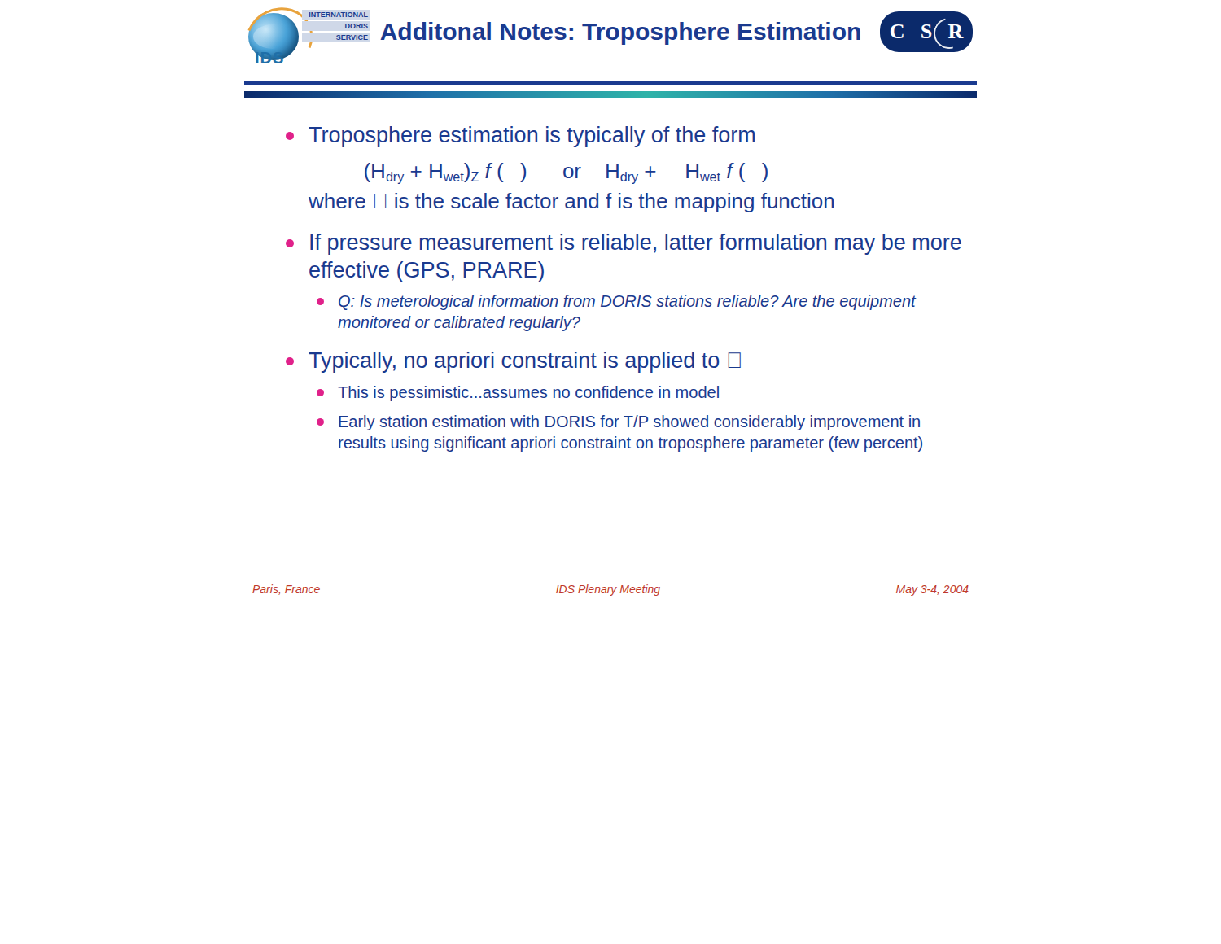IDS
INTERNATIONAL DORIS SERVICE
Additonal Notes: Troposphere Estimation
CSR
Troposphere estimation is typically of the form
 (Hdry + Hwet)Z f () or Hdry +  Hwet f ()
where  is the scale factor and f is the mapping function
If pressure measurement is reliable, latter formulation may be more effective (GPS, PRARE)
Q: Is meterological information from DORIS stations reliable? Are the equipment monitored or calibrated regularly?
Typically, no apriori constraint is applied to 
This is pessimistic...assumes no confidence in model
Early station estimation with DORIS for T/P showed considerably improvement in results using significant apriori constraint on troposphere parameter (few percent)
Paris, France
IDS Plenary Meeting
May 3-4, 2004